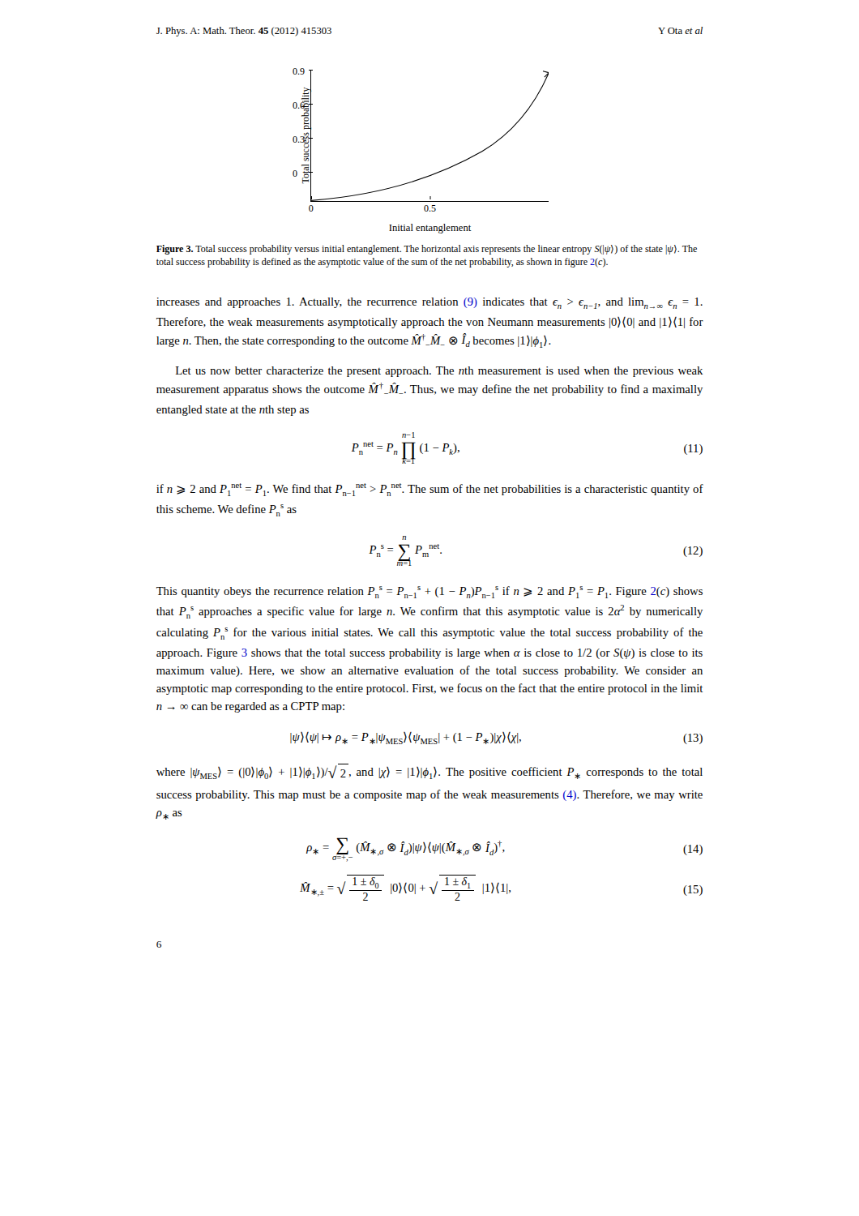J. Phys. A: Math. Theor. 45 (2012) 415303
Y Ota et al
Total success probability 0.9 0.6 0.3 0 0 0.5 Initial entanglement
Figure 3. Total success probability versus initial entanglement. The horizontal axis represents the linear entropy S(|ψ⟩) of the state |ψ⟩. The total success probability is defined as the asymptotic value of the sum of the net probability, as shown in figure 2(c).
increases and approaches 1. Actually, the recurrence relation (9) indicates that ϵn > ϵn−1, and limn→∞ ϵn = 1. Therefore, the weak measurements asymptotically approach the von Neumann measurements |0⟩⟨0| and |1⟩⟨1| for large n. Then, the state corresponding to the outcome M̂†−M̂− ⊗ Îd becomes |1⟩|ϕ1⟩.
Let us now better characterize the present approach. The nth measurement is used when the previous weak measurement apparatus shows the outcome M̂†−M̂−. Thus, we may define the net probability to find a maximally entangled state at the nth step as
Pnnet = Pn n−1∏k=1 (1 − Pk),
(11)
if n ⩾ 2 and P1net = P1. We find that Pn−1net > Pnnet. The sum of the net probabilities is a characteristic quantity of this scheme. We define Pns as
Pns = n∑m=1 Pmnet.
(12)
This quantity obeys the recurrence relation Pns = Pn−1s + (1 − Pn)Pn−1s if n ⩾ 2 and P1s = P1. Figure 2(c) shows that Pns approaches a specific value for large n. We confirm that this asymptotic value is 2α2 by numerically calculating Pns for the various initial states. We call this asymptotic value the total success probability of the approach. Figure 3 shows that the total success probability is large when α is close to 1/2 (or S(ψ) is close to its maximum value). Here, we show an alternative evaluation of the total success probability. We consider an asymptotic map corresponding to the entire protocol. First, we focus on the fact that the entire protocol in the limit n → ∞ can be regarded as a CPTP map:
|ψ⟩⟨ψ| ↦ ρ∗ = P∗|ψMES⟩⟨ψMES| + (1 − P∗)|χ⟩⟨χ|,
(13)
where |ψMES⟩ = (|0⟩|ϕ0⟩ + |1⟩|ϕ1⟩)/√2, and |χ⟩ = |1⟩|ϕ1⟩. The positive coefficient P∗ corresponds to the total success probability. This map must be a composite map of the weak measurements (4). Therefore, we may write ρ∗ as
ρ∗ = ∑σ=+,− (M̂∗,σ ⊗ Îd)|ψ⟩⟨ψ|(M̂∗,σ ⊗ Îd)†,
(14)
M̂∗,± = √1 ± δ02 |0⟩⟨0| + √1 ± δ12 |1⟩⟨1|,
(15)
6